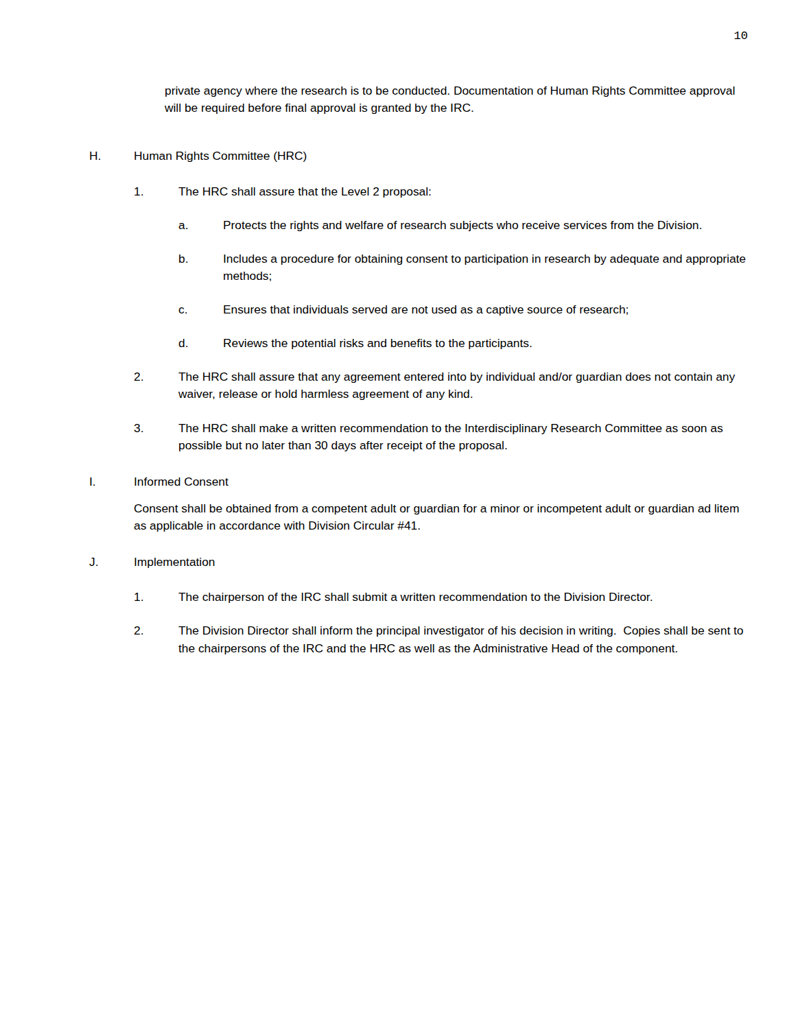10
private agency where the research is to be conducted. Documentation of Human Rights Committee approval will be required before final approval is granted by the IRC.
H.
Human Rights Committee (HRC)
1.
The HRC shall assure that the Level 2 proposal:
a.
Protects the rights and welfare of research subjects who receive services from the Division.
b.
Includes a procedure for obtaining consent to participation in research by adequate and appropriate methods;
c.
Ensures that individuals served are not used as a captive source of research;
d.
Reviews the potential risks and benefits to the participants.
2.
The HRC shall assure that any agreement entered into by individual and/or guardian does not contain any waiver, release or hold harmless agreement of any kind.
3.
The HRC shall make a written recommendation to the Interdisciplinary Research Committee as soon as possible but no later than 30 days after receipt of the proposal.
I.
Informed Consent
Consent shall be obtained from a competent adult or guardian for a minor or incompetent adult or guardian ad litem as applicable in accordance with Division Circular #41.
J.
Implementation
1.
The chairperson of the IRC shall submit a written recommendation to the Division Director.
2.
The Division Director shall inform the principal investigator of his decision in writing. Copies shall be sent to the chairpersons of the IRC and the HRC as well as the Administrative Head of the component.